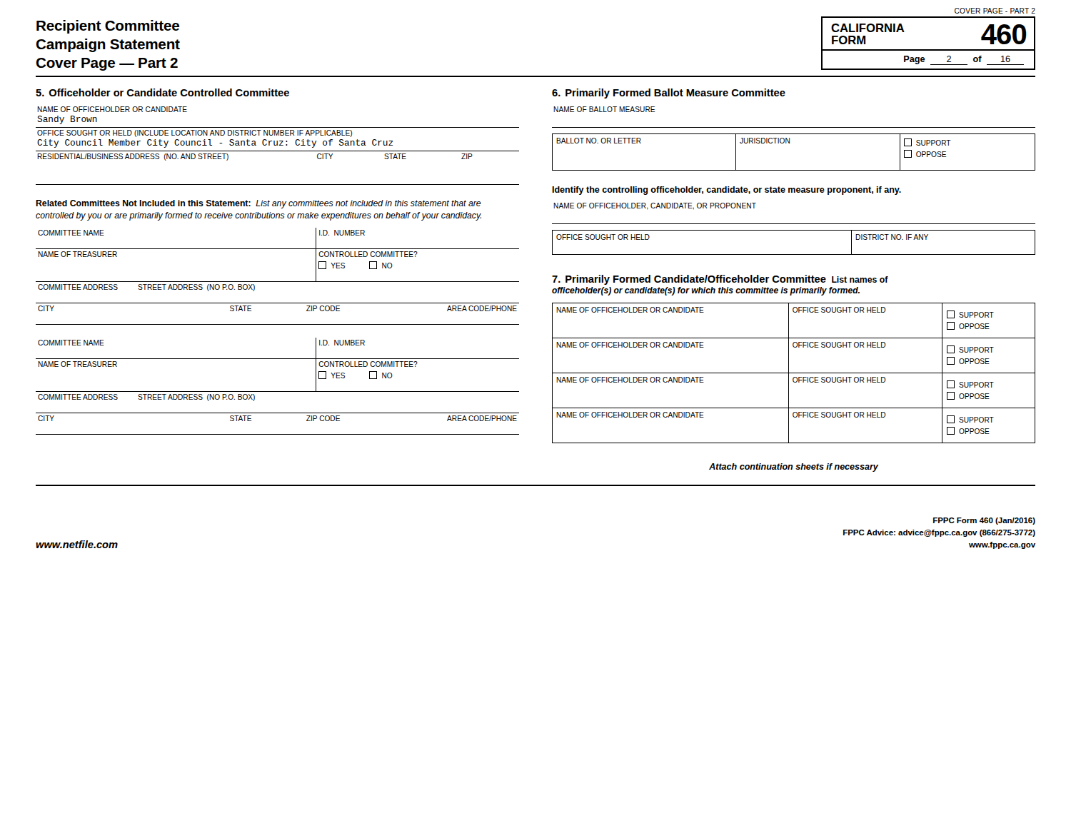COVER PAGE - PART 2
Recipient Committee
Campaign Statement
Cover Page — Part 2
CALIFORNIA
FORM
460
Page 2 of 16
5. Officeholder or Candidate Controlled Committee
Name of Officeholder or Candidate
Sandy Brown
Office Sought or Held (Include Location and District Number if Applicable)
City Council Member City Council - Santa Cruz: City of Santa Cruz
Residential/Business Address (No. and Street)
City
State
Zip
Related Committees Not Included in this Statement: List any committees not included in this statement that are controlled by you or are primarily formed to receive contributions or make expenditures on behalf of your candidacy.
| Committee Name | I.D. Number |
| Name of Treasurer | Controlled Committee? Yes No |
| Committee Address Street Address (No P.O. Box) |
| City State Zip Code Area Code/Phone |
| Committee Name | I.D. Number |
| Name of Treasurer | Controlled Committee? Yes No |
| Committee Address Street Address (No P.O. Box) |
| City State Zip Code Area Code/Phone |
6. Primarily Formed Ballot Measure Committee
Name of Ballot Measure
| Ballot No. or Letter | Jurisdiction | Support Oppose |
Identify the controlling officeholder, candidate, or state measure proponent, if any.
Name of Officeholder, Candidate, or Proponent
| Office Sought or Held | District No. if any |
7. Primarily Formed Candidate/Officeholder Committee List names of officeholder(s) or candidate(s) for which this committee is primarily formed.
| Name of Officeholder or Candidate | Office Sought or Held | Support Oppose |
| Name of Officeholder or Candidate | Office Sought or Held | Support Oppose |
| Name of Officeholder or Candidate | Office Sought or Held | Support Oppose |
| Name of Officeholder or Candidate | Office Sought or Held | Support Oppose |
Attach continuation sheets if necessary
www.netfile.com
FPPC Form 460 (Jan/2016)
FPPC Advice: advice@fppc.ca.gov (866/275-3772)
www.fppc.ca.gov